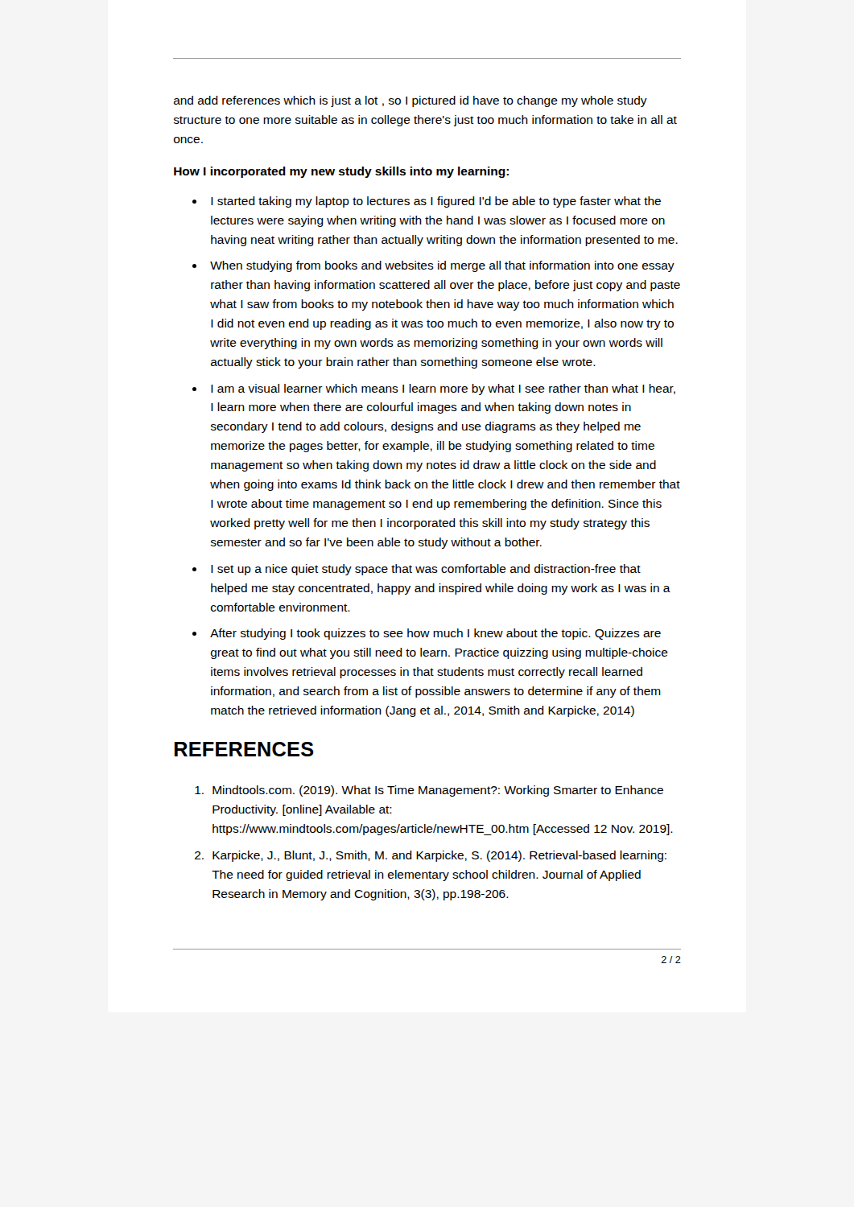and add references which is just a lot , so I pictured id have to change my whole study structure to one more suitable as in college there's just too much information to take in all at once.
How I incorporated my new study skills into my learning:
I started taking my laptop to lectures as I figured I'd be able to type faster what the lectures were saying when writing with the hand I was slower as I focused more on having neat writing rather than actually writing down the information presented to me.
When studying from books and websites id merge all that information into one essay rather than having information scattered all over the place, before just copy and paste what I saw from books to my notebook then id have way too much information which I did not even end up reading as it was too much to even memorize, I also now try to write everything in my own words as memorizing something in your own words will actually stick to your brain rather than something someone else wrote.
I am a visual learner which means I learn more by what I see rather than what I hear, I learn more when there are colourful images and when taking down notes in secondary I tend to add colours, designs and use diagrams as they helped me memorize the pages better, for example, ill be studying something related to time management so when taking down my notes id draw a little clock on the side and when going into exams Id think back on the little clock I drew and then remember that I wrote about time management so I end up remembering the definition. Since this worked pretty well for me then I incorporated this skill into my study strategy this semester and so far I've been able to study without a bother.
I set up a nice quiet study space that was comfortable and distraction-free that helped me stay concentrated, happy and inspired while doing my work as I was in a comfortable environment.
After studying I took quizzes to see how much I knew about the topic. Quizzes are great to find out what you still need to learn. Practice quizzing using multiple-choice items involves retrieval processes in that students must correctly recall learned information, and search from a list of possible answers to determine if any of them match the retrieved information (Jang et al., 2014, Smith and Karpicke, 2014)
REFERENCES
Mindtools.com. (2019). What Is Time Management?: Working Smarter to Enhance Productivity. [online] Available at: https://www.mindtools.com/pages/article/newHTE_00.htm [Accessed 12 Nov. 2019].
Karpicke, J., Blunt, J., Smith, M. and Karpicke, S. (2014). Retrieval-based learning: The need for guided retrieval in elementary school children. Journal of Applied Research in Memory and Cognition, 3(3), pp.198-206.
2 / 2